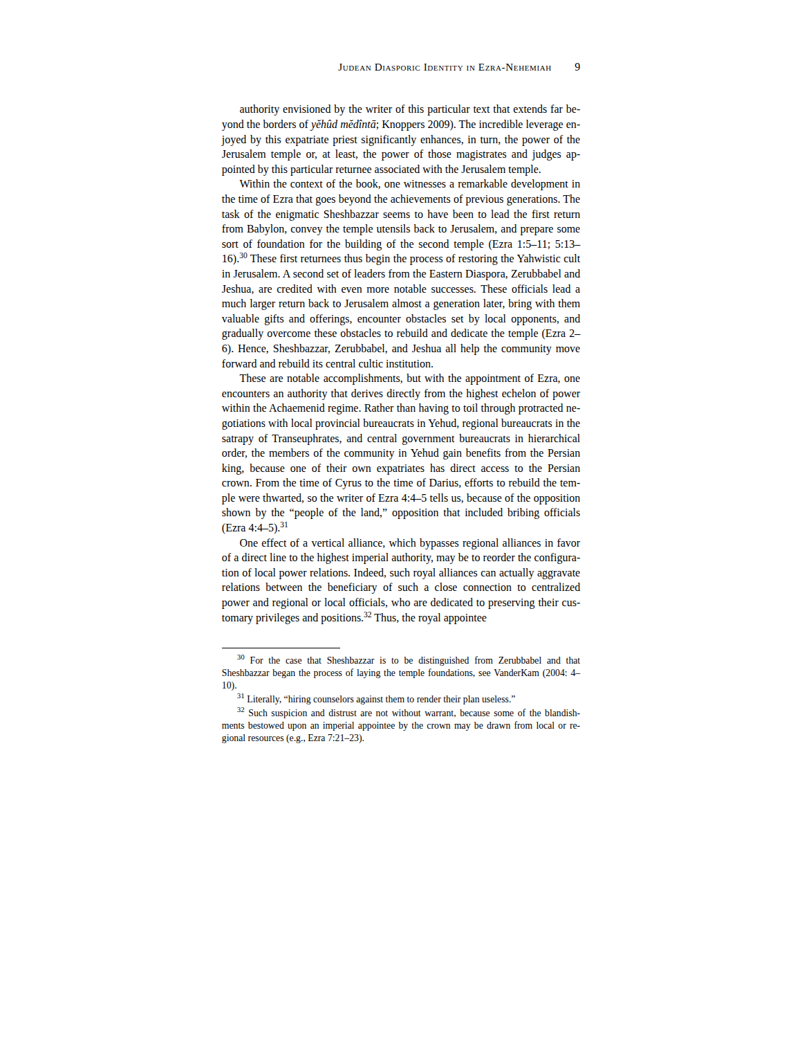Judean Diasporic Identity in Ezra-Nehemiah 9
authority envisioned by the writer of this particular text that extends far beyond the borders of yĕhûd mĕdîntā; Knoppers 2009). The incredible leverage enjoyed by this expatriate priest significantly enhances, in turn, the power of the Jerusalem temple or, at least, the power of those magistrates and judges appointed by this particular returnee associated with the Jerusalem temple.
Within the context of the book, one witnesses a remarkable development in the time of Ezra that goes beyond the achievements of previous generations. The task of the enigmatic Sheshbazzar seems to have been to lead the first return from Babylon, convey the temple utensils back to Jerusalem, and prepare some sort of foundation for the building of the second temple (Ezra 1:5–11; 5:13–16).30 These first returnees thus begin the process of restoring the Yahwistic cult in Jerusalem. A second set of leaders from the Eastern Diaspora, Zerubbabel and Jeshua, are credited with even more notable successes. These officials lead a much larger return back to Jerusalem almost a generation later, bring with them valuable gifts and offerings, encounter obstacles set by local opponents, and gradually overcome these obstacles to rebuild and dedicate the temple (Ezra 2–6). Hence, Sheshbazzar, Zerubbabel, and Jeshua all help the community move forward and rebuild its central cultic institution.
These are notable accomplishments, but with the appointment of Ezra, one encounters an authority that derives directly from the highest echelon of power within the Achaemenid regime. Rather than having to toil through protracted negotiations with local provincial bureaucrats in Yehud, regional bureaucrats in the satrapy of Transeuphrates, and central government bureaucrats in hierarchical order, the members of the community in Yehud gain benefits from the Persian king, because one of their own expatriates has direct access to the Persian crown. From the time of Cyrus to the time of Darius, efforts to rebuild the temple were thwarted, so the writer of Ezra 4:4–5 tells us, because of the opposition shown by the “people of the land,” opposition that included bribing officials (Ezra 4:4–5).31
One effect of a vertical alliance, which bypasses regional alliances in favor of a direct line to the highest imperial authority, may be to reorder the configuration of local power relations. Indeed, such royal alliances can actually aggravate relations between the beneficiary of such a close connection to centralized power and regional or local officials, who are dedicated to preserving their customary privileges and positions.32 Thus, the royal appointee
30 For the case that Sheshbazzar is to be distinguished from Zerubbabel and that Sheshbazzar began the process of laying the temple foundations, see VanderKam (2004: 4–10).
31 Literally, “hiring counselors against them to render their plan useless.”
32 Such suspicion and distrust are not without warrant, because some of the blandishments bestowed upon an imperial appointee by the crown may be drawn from local or regional resources (e.g., Ezra 7:21–23).